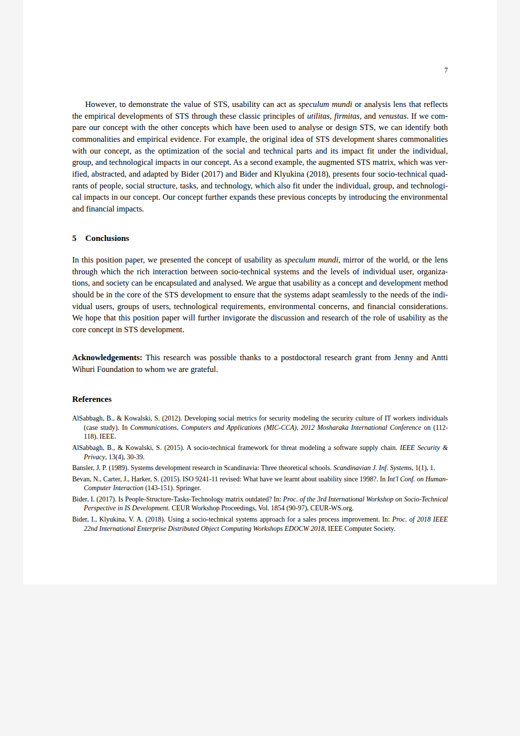7
However, to demonstrate the value of STS, usability can act as speculum mundi or analysis lens that reflects the empirical developments of STS through these classic principles of utilitas, firmitas, and venustas. If we compare our concept with the other concepts which have been used to analyse or design STS, we can identify both commonalities and empirical evidence. For example, the original idea of STS development shares commonalities with our concept, as the optimization of the social and technical parts and its impact fit under the individual, group, and technological impacts in our concept. As a second example, the augmented STS matrix, which was verified, abstracted, and adapted by Bider (2017) and Bider and Klyukina (2018), presents four socio-technical quadrants of people, social structure, tasks, and technology, which also fit under the individual, group, and technological impacts in our concept. Our concept further expands these previous concepts by introducing the environmental and financial impacts.
5 Conclusions
In this position paper, we presented the concept of usability as speculum mundi, mirror of the world, or the lens through which the rich interaction between socio-technical systems and the levels of individual user, organizations, and society can be encapsulated and analysed. We argue that usability as a concept and development method should be in the core of the STS development to ensure that the systems adapt seamlessly to the needs of the individual users, groups of users, technological requirements, environmental concerns, and financial considerations. We hope that this position paper will further invigorate the discussion and research of the role of usability as the core concept in STS development.
Acknowledgements: This research was possible thanks to a postdoctoral research grant from Jenny and Antti Wihuri Foundation to whom we are grateful.
References
AlSabbagh, B., & Kowalski, S. (2012). Developing social metrics for security modeling the security culture of IT workers individuals (case study). In Communications, Computers and Applications (MIC-CCA), 2012 Mosharaka International Conference on (112-118). IEEE.
AlSabbagh, B., & Kowalski, S. (2015). A socio-technical framework for threat modeling a software supply chain. IEEE Security & Privacy, 13(4), 30-39.
Bansler, J. P. (1989). Systems development research in Scandinavia: Three theoretical schools. Scandinavian J. Inf. Systems, 1(1), 1.
Bevan, N., Carter, J., Harker, S. (2015). ISO 9241-11 revised: What have we learnt about usability since 1998?. In Int'l Conf. on Human-Computer Interaction (143-151). Springer.
Bider, I. (2017). Is People-Structure-Tasks-Technology matrix outdated? In: Proc. of the 3rd International Workshop on Socio-Technical Perspective in IS Development. CEUR Workshop Proceedings, Vol. 1854 (90-97), CEUR-WS.org.
Bider, I., Klyukina, V. A. (2018). Using a socio-technical systems approach for a sales process improvement. In: Proc. of 2018 IEEE 22nd International Enterprise Distributed Object Computing Workshops EDOCW 2018, IEEE Computer Society.